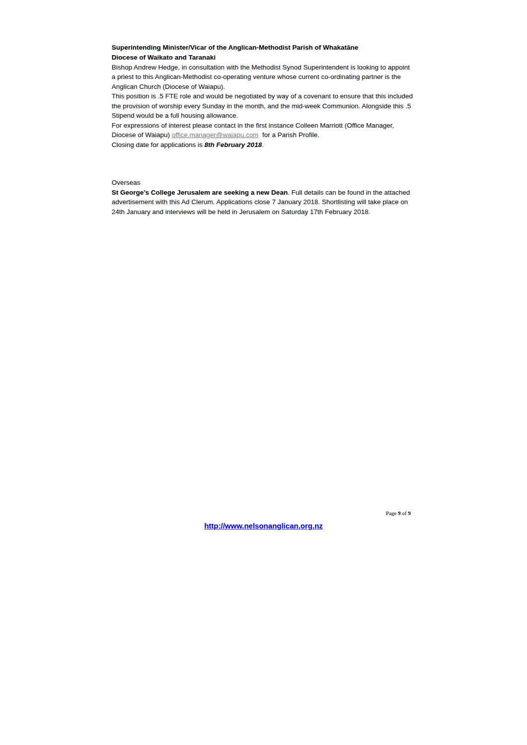Superintending Minister/Vicar of the Anglican-Methodist Parish of Whakatāne
Diocese of Waikato and Taranaki
Bishop Andrew Hedge, in consultation with the Methodist Synod Superintendent is looking to appoint a priest to this Anglican-Methodist co-operating venture whose current co-ordinating partner is the Anglican Church (Diocese of Waiapu).
This position is .5 FTE role and would be negotiated by way of a covenant to ensure that this included the provision of worship every Sunday in the month, and the mid-week Communion. Alongside this .5 Stipend would be a full housing allowance.
For expressions of interest please contact in the first instance Colleen Marriott (Office Manager, Diocese of Waiapu) office.manager@waiapu.com for a Parish Profile.
Closing date for applications is 8th February 2018.
Overseas
St George’s College Jerusalem are seeking a new Dean. Full details can be found in the attached advertisement with this Ad Clerum. Applications close 7 January 2018. Shortlisting will take place on 24th January and interviews will be held in Jerusalem on Saturday 17th February 2018.
Page 9 of 9
http://www.nelsonanglican.org.nz